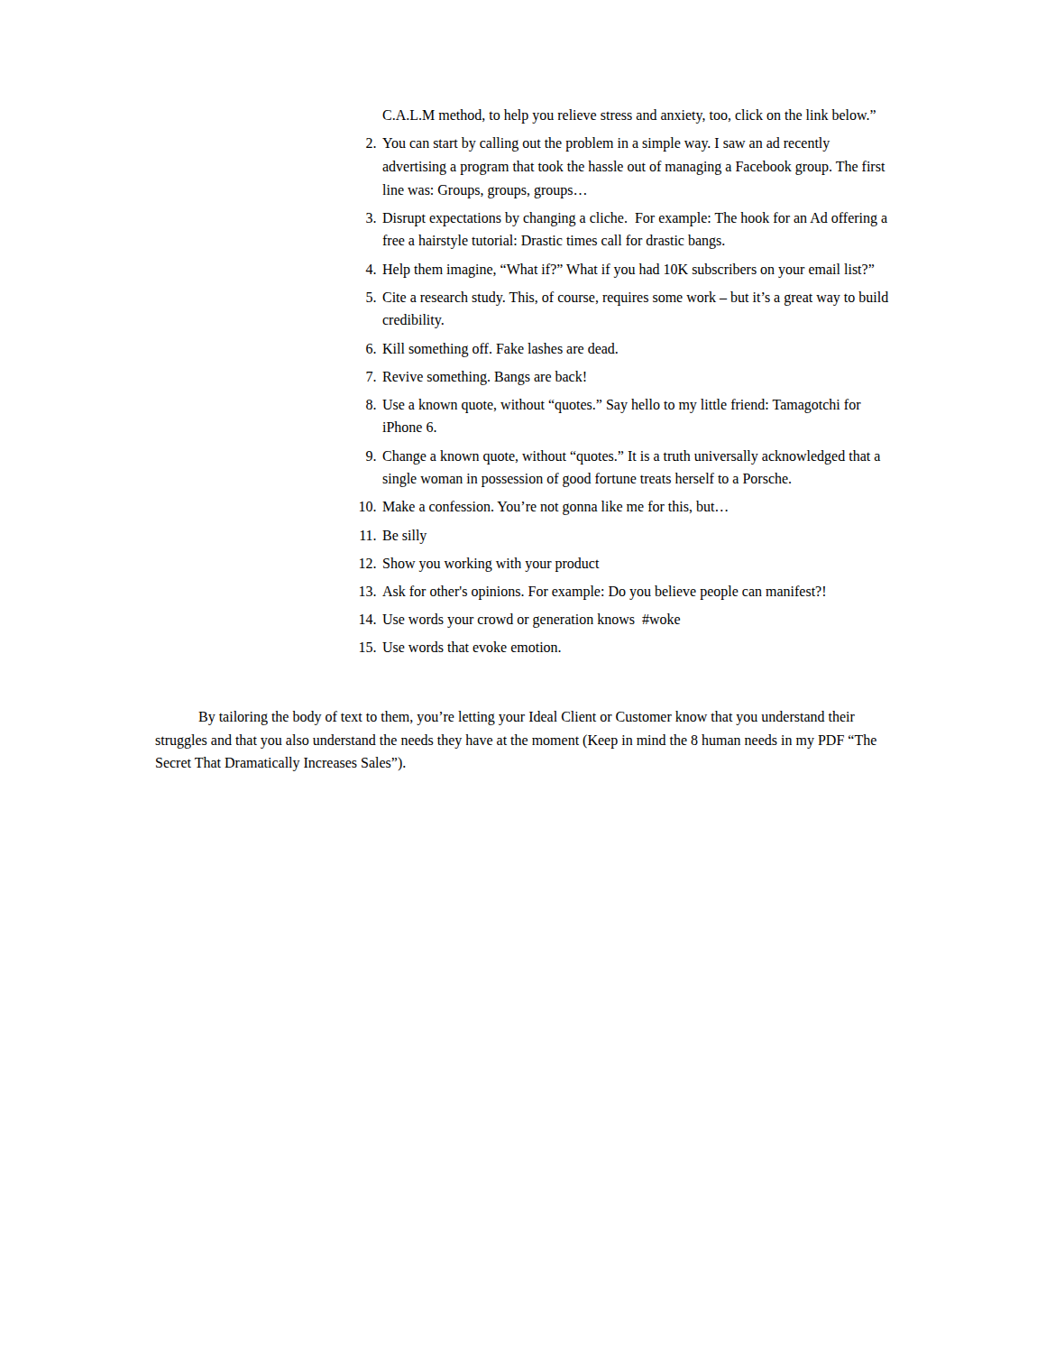C.A.L.M method, to help you relieve stress and anxiety, too, click on the link below.”
You can start by calling out the problem in a simple way. I saw an ad recently advertising a program that took the hassle out of managing a Facebook group. The first line was: Groups, groups, groups…
Disrupt expectations by changing a cliche. For example: The hook for an Ad offering a free a hairstyle tutorial: Drastic times call for drastic bangs.
Help them imagine, “What if?” What if you had 10K subscribers on your email list?”
Cite a research study. This, of course, requires some work – but it’s a great way to build credibility.
Kill something off. Fake lashes are dead.
Revive something. Bangs are back!
Use a known quote, without “quotes.” Say hello to my little friend: Tamagotchi for iPhone 6.
Change a known quote, without “quotes.” It is a truth universally acknowledged that a single woman in possession of good fortune treats herself to a Porsche.
Make a confession. You’re not gonna like me for this, but…
Be silly
Show you working with your product
Ask for other's opinions. For example: Do you believe people can manifest?!
Use words your crowd or generation knows #woke
Use words that evoke emotion.
By tailoring the body of text to them, you’re letting your Ideal Client or Customer know that you understand their struggles and that you also understand the needs they have at the moment (Keep in mind the 8 human needs in my PDF “The Secret That Dramatically Increases Sales”).